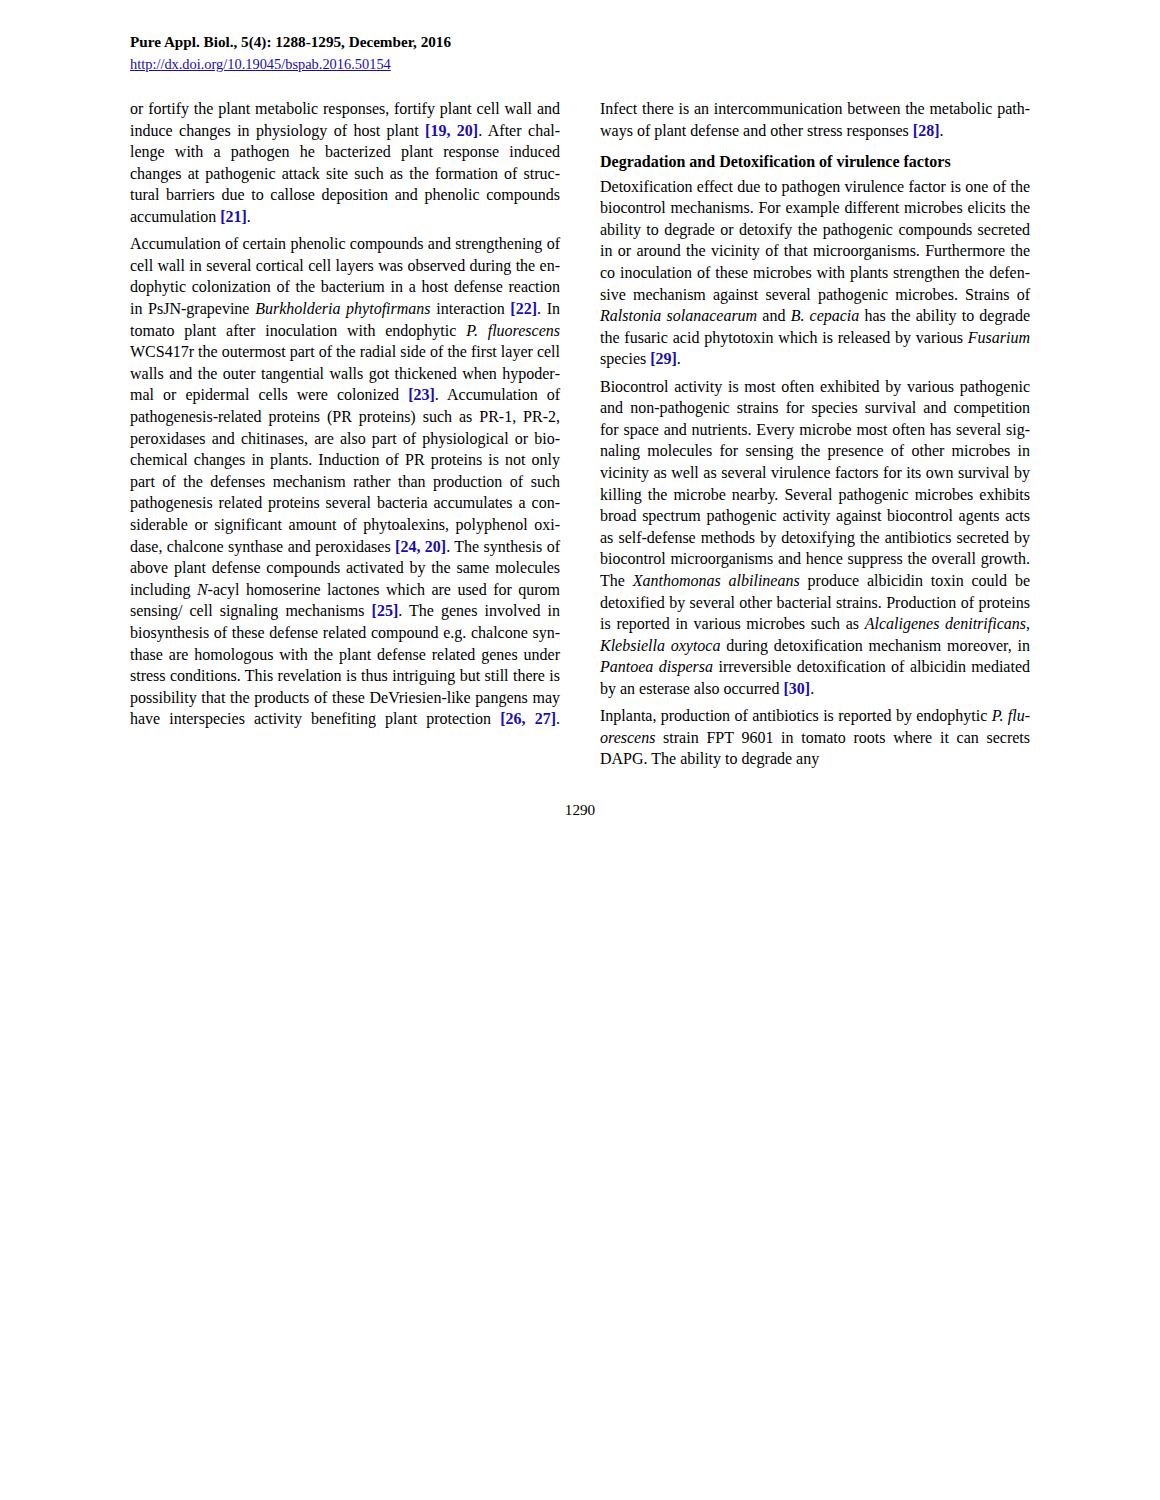Pure Appl. Biol., 5(4): 1288-1295, December, 2016
http://dx.doi.org/10.19045/bspab.2016.50154
or fortify the plant metabolic responses, fortify plant cell wall and induce changes in physiology of host plant [19, 20]. After challenge with a pathogen he bacterized plant response induced changes at pathogenic attack site such as the formation of structural barriers due to callose deposition and phenolic compounds accumulation [21].
Accumulation of certain phenolic compounds and strengthening of cell wall in several cortical cell layers was observed during the endophytic colonization of the bacterium in a host defense reaction in PsJN-grapevine Burkholderia phytofirmans interaction [22]. In tomato plant after inoculation with endophytic P. fluorescens WCS417r the outermost part of the radial side of the first layer cell walls and the outer tangential walls got thickened when hypodermal or epidermal cells were colonized [23]. Accumulation of pathogenesis-related proteins (PR proteins) such as PR-1, PR-2, peroxidases and chitinases, are also part of physiological or biochemical changes in plants. Induction of PR proteins is not only part of the defenses mechanism rather than production of such pathogenesis related proteins several bacteria accumulates a considerable or significant amount of phytoalexins, polyphenol oxidase, chalcone synthase and peroxidases [24, 20]. The synthesis of above plant defense compounds activated by the same molecules including N-acyl homoserine lactones which are used for qurom sensing/ cell signaling mechanisms [25]. The genes involved in biosynthesis of these defense related compound e.g. chalcone synthase are homologous with the plant defense related genes under stress conditions. This revelation is thus intriguing but still there is possibility that the products of these DeVriesien-like pangens may have interspecies activity benefiting plant protection [26, 27]. Infect there is an intercommunication between the metabolic pathways of plant defense and other stress responses [28].
Degradation and Detoxification of virulence factors
Detoxification effect due to pathogen virulence factor is one of the biocontrol mechanisms. For example different microbes elicits the ability to degrade or detoxify the pathogenic compounds secreted in or around the vicinity of that microorganisms. Furthermore the co inoculation of these microbes with plants strengthen the defensive mechanism against several pathogenic microbes. Strains of Ralstonia solanacearum and B. cepacia has the ability to degrade the fusaric acid phytotoxin which is released by various Fusarium species [29].
Biocontrol activity is most often exhibited by various pathogenic and non-pathogenic strains for species survival and competition for space and nutrients. Every microbe most often has several signaling molecules for sensing the presence of other microbes in vicinity as well as several virulence factors for its own survival by killing the microbe nearby. Several pathogenic microbes exhibits broad spectrum pathogenic activity against biocontrol agents acts as self-defense methods by detoxifying the antibiotics secreted by biocontrol microorganisms and hence suppress the overall growth. The Xanthomonas albilineans produce albicidin toxin could be detoxified by several other bacterial strains. Production of proteins is reported in various microbes such as Alcaligenes denitrificans, Klebsiella oxytoca during detoxification mechanism moreover, in Pantoea dispersa irreversible detoxification of albicidin mediated by an esterase also occurred [30].
Inplanta, production of antibiotics is reported by endophytic P. fluorescens strain FPT 9601 in tomato roots where it can secrets DAPG. The ability to degrade any
1290